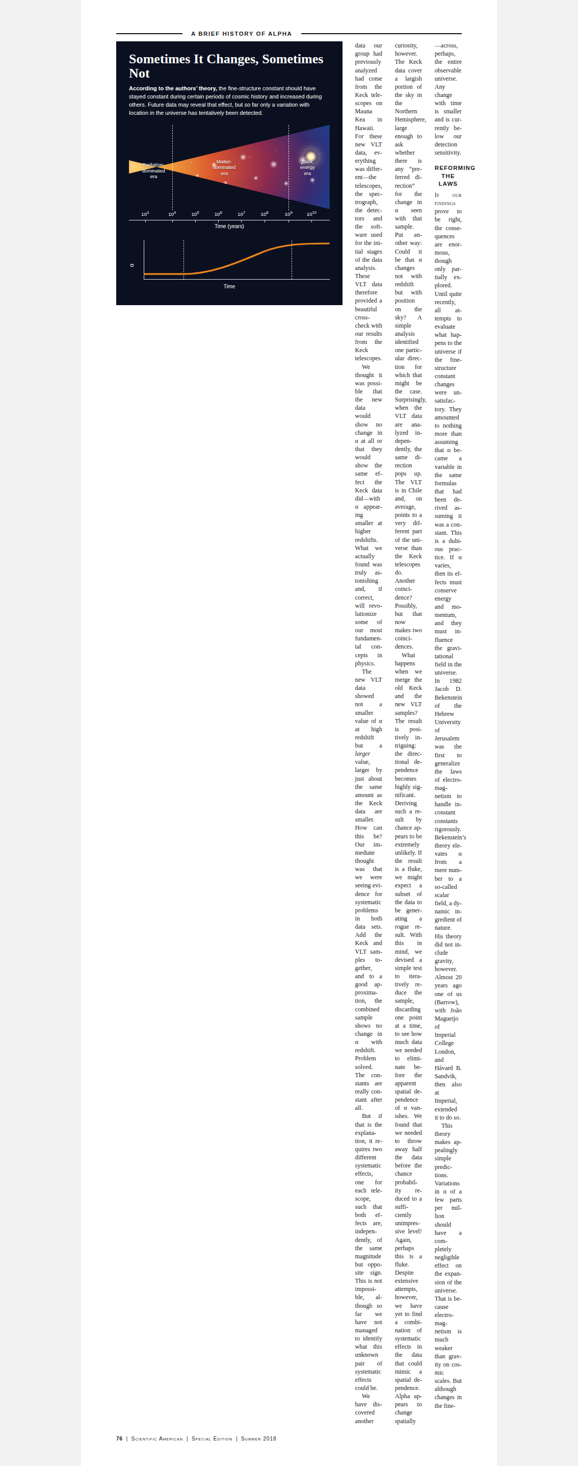A Brief History of Alpha
Sometimes It Changes, Sometimes Not
According to the authors’ theory, the fine-structure constant should have stayed constant during certain periods of cosmic history and increased during others. Future data may reveal that effect, but so far only a variation with location in the universe has tentatively been detected.
Radiation-
dominated
era Matter-
dominated
era Dark
energy
era
103 104 105 106 107 108 109 1010 Time (years)
α Time
data our group had previously analyzed had come from the Keck telescopes on Mauna Kea in Hawaii. For these new VLT data, everything was different—the telescopes, the spectrograph, the detectors and the software used for the initial stages of the data analysis. These VLT data therefore provided a beautiful cross-check with our results from the Keck telescopes.
We thought it was possible that the new data would show no change in α at all or that they would show the same effect the Keck data did—with α appearing smaller at higher redshifts. What we actually found was truly astonishing and, if correct, will revolutionize some of our most fundamental concepts in physics.
The new VLT data showed not a smaller value of α at high redshift but a larger value, larger by just about the same amount as the Keck data are smaller. How can this be? Our immediate thought was that we were seeing evidence for systematic problems in both data sets. Add the Keck and VLT samples together, and to a good approximation, the combined sample shows no change in α with redshift. Problem solved. The constants are really constant after all.
But if that is the explanation, it requires two different systematic effects, one for each telescope, such that both effects are, independently, of the same magnitude but opposite sign. This is not impossible, although so far we have not managed to identify what this unknown pair of systematic effects could be.
We have discovered another curiosity, however. The Keck data cover a largish portion of the sky in the Northern Hemisphere, large enough to ask whether there is any “preferred direction” for the change in α seen with that sample. Put another way: Could it be that α changes not with redshift but with position on the sky? A simple analysis identified one particular direction for which that might be the case. Surprisingly, when the VLT data are analyzed independently, the same direction pops up. The VLT is in Chile and, on average, points to a very different part of the universe than the Keck telescopes do. Another coincidence? Possibly, but that now makes two coincidences.
What happens when we merge the old Keck and the new VLT samples? The result is positively intriguing: the directional dependence becomes highly significant. Deriving such a result by chance appears to be extremely unlikely. If the result is a fluke, we might expect a subset of the data to be generating a rogue result. With this in mind, we devised a simple test to iteratively reduce the sample, discarding one point at a time, to see how much data we needed to eliminate before the apparent spatial dependence of α vanishes. We found that we needed to throw away half the data before the chance probability reduced to a sufficiently unimpressive level! Again, perhaps this is a fluke. Despite extensive attempts, however, we have yet to find a combination of systematic effects in the data that could mimic a spatial dependence. Alpha appears to change spatially—across, perhaps, the entire observable universe. Any change with time is smaller and is currently below our detection sensitivity.
Reforming the Laws
If our findings prove to be right, the consequences are enormous, though only partially explored. Until quite recently, all attempts to evaluate what happens to the universe if the fine-structure constant changes were unsatisfactory. They amounted to nothing more than assuming that α became a variable in the same formulas that had been derived assuming it was a constant. This is a dubious practice. If α varies, then its effects must conserve energy and momentum, and they must influence the gravitational field in the universe. In 1982 Jacob D. Bekenstein of the Hebrew University of Jerusalem was the first to generalize the laws of electromagnetism to handle inconstant constants rigorously. Bekenstein’s theory elevates α from a mere number to a so-called scalar field, a dynamic ingredient of nature. His theory did not include gravity, however. Almost 20 years ago one of us (Barrow), with João Magueijo of Imperial College London, and Håvard B. Sandvik, then also at Imperial, extended it to do so.
This theory makes appealingly simple predictions. Variations in α of a few parts per million should have a completely negligible effect on the expansion of the universe. That is because electromagnetism is much weaker than gravity on cosmic scales. But although changes in the fine-
76 | Scientific American | Special Edition | Summer 2018